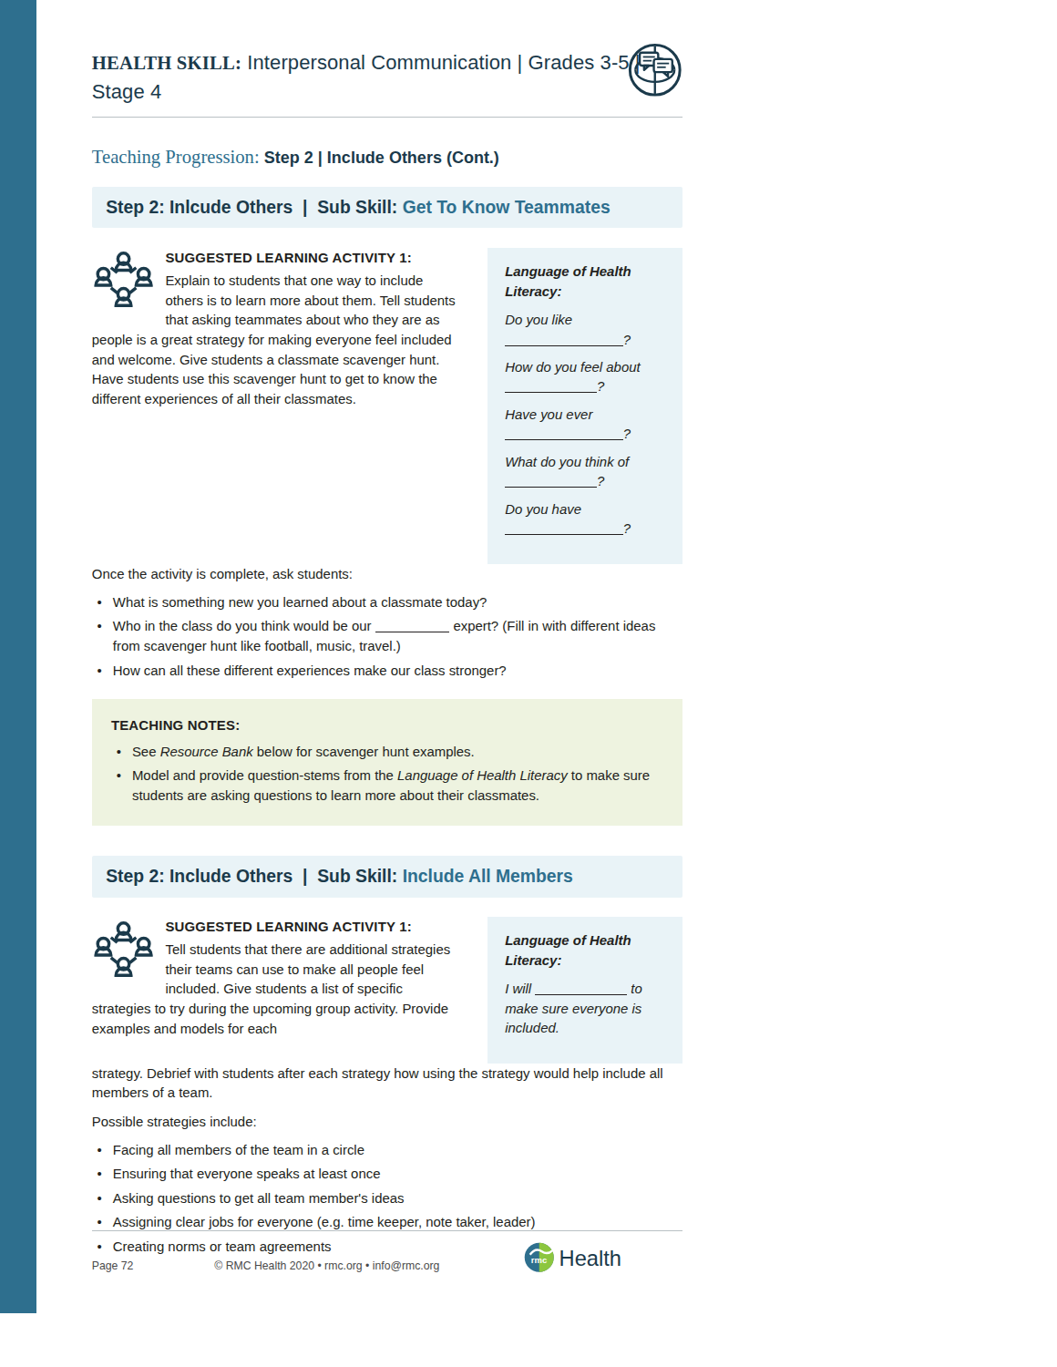HEALTH SKILL: Interpersonal Communication | Grades 3-5 | Stage 4
Teaching Progression: Step 2 | Include Others (Cont.)
Step 2: Inlcude Others | Sub Skill: Get To Know Teammates
SUGGESTED LEARNING ACTIVITY 1:
Explain to students that one way to include others is to learn more about them. Tell students that asking teammates about who they are as people is a great strategy for making everyone feel included and welcome. Give students a classmate scavenger hunt. Have students use this scavenger hunt to get to know the different experiences of all their classmates.
Language of Health Literacy:
Do you like ?
How do you feel about ?
Have you ever ?
What do you think of ?
Do you have ?
Once the activity is complete, ask students:
What is something new you learned about a classmate today?
Who in the class do you think would be our expert? (Fill in with different ideas from scavenger hunt like football, music, travel.)
How can all these different experiences make our class stronger?
TEACHING NOTES:
See Resource Bank below for scavenger hunt examples.
Model and provide question-stems from the Language of Health Literacy to make sure students are asking questions to learn more about their classmates.
Step 2: Include Others | Sub Skill: Include All Members
SUGGESTED LEARNING ACTIVITY 1:
Tell students that there are additional strategies their teams can use to make all people feel included. Give students a list of specific strategies to try during the upcoming group activity. Provide examples and models for each
Language of Health Literacy:
I will to make sure everyone is included.
strategy. Debrief with students after each strategy how using the strategy would help include all members of a team.
Possible strategies include:
Facing all members of the team in a circle
Ensuring that everyone speaks at least once
Asking questions to get all team member's ideas
Assigning clear jobs for everyone (e.g. time keeper, note taker, leader)
Creating norms or team agreements
Page 72
© RMC Health 2020 • rmc.org • info@rmc.org
rmc Health